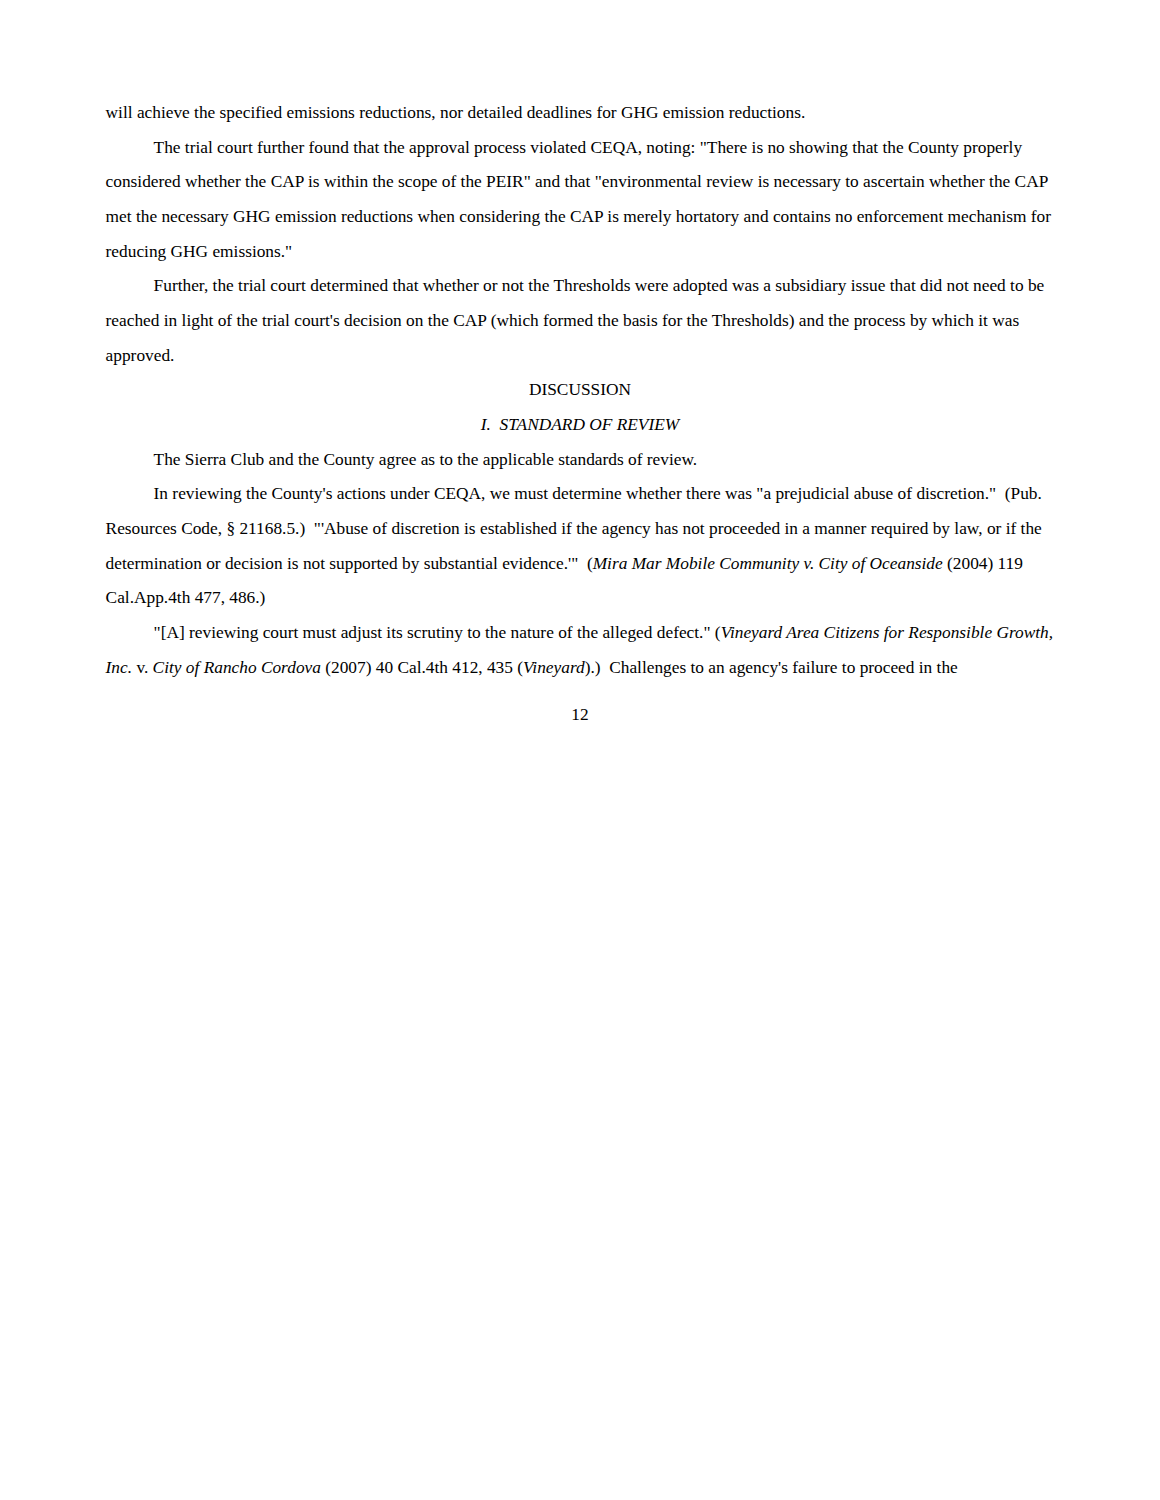will achieve the specified emissions reductions, nor detailed deadlines for GHG emission reductions.
The trial court further found that the approval process violated CEQA, noting: "There is no showing that the County properly considered whether the CAP is within the scope of the PEIR" and that "environmental review is necessary to ascertain whether the CAP met the necessary GHG emission reductions when considering the CAP is merely hortatory and contains no enforcement mechanism for reducing GHG emissions."
Further, the trial court determined that whether or not the Thresholds were adopted was a subsidiary issue that did not need to be reached in light of the trial court's decision on the CAP (which formed the basis for the Thresholds) and the process by which it was approved.
DISCUSSION
I. STANDARD OF REVIEW
The Sierra Club and the County agree as to the applicable standards of review.
In reviewing the County's actions under CEQA, we must determine whether there was "a prejudicial abuse of discretion." (Pub. Resources Code, § 21168.5.) "'Abuse of discretion is established if the agency has not proceeded in a manner required by law, or if the determination or decision is not supported by substantial evidence.'" (Mira Mar Mobile Community v. City of Oceanside (2004) 119 Cal.App.4th 477, 486.)
"[A] reviewing court must adjust its scrutiny to the nature of the alleged defect." (Vineyard Area Citizens for Responsible Growth, Inc. v. City of Rancho Cordova (2007) 40 Cal.4th 412, 435 (Vineyard).) Challenges to an agency's failure to proceed in the
12